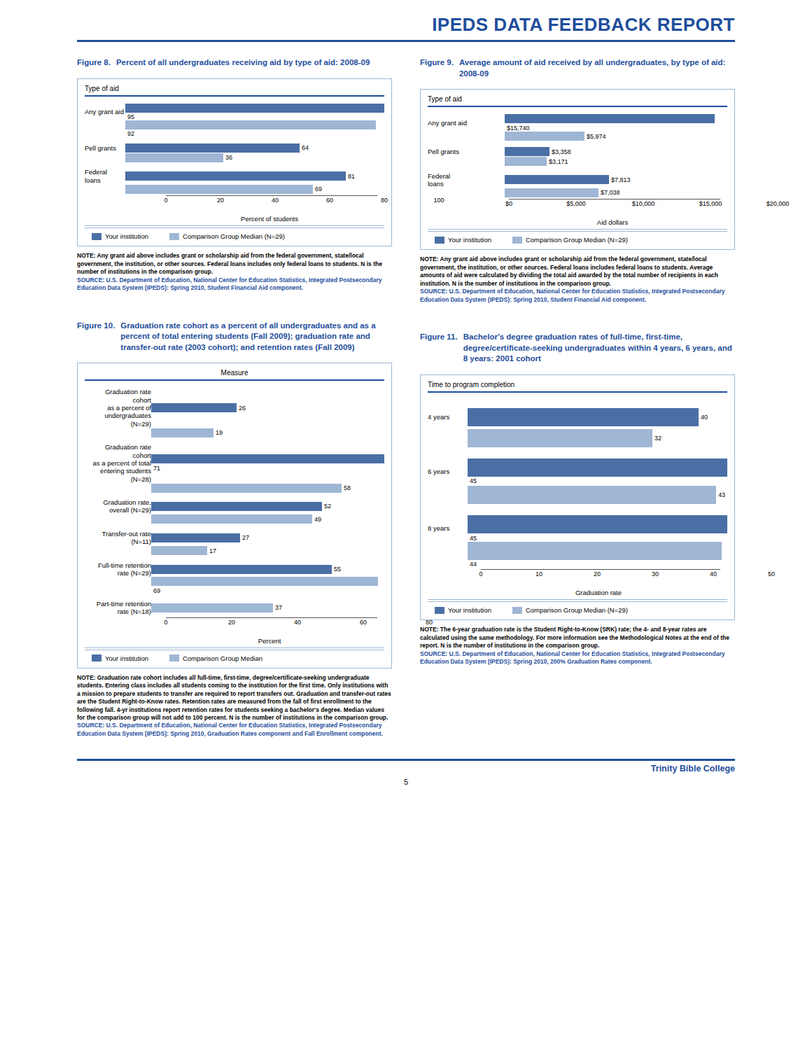IPEDS DATA FEEDBACK REPORT
Figure 8. Percent of all undergraduates receiving aid by type of aid: 2008-09
Type of aid
| Any grant aid | 95 |
| | 92 |
| Pell grants | 64 |
| | 36 |
| Federal loans | 81 |
| | 69 |
0
20
40
60
80
100
Percent of students
Your institution
Comparison Group Median (N=29)
NOTE: Any grant aid above includes grant or scholarship aid from the federal government, state/local government, the institution, or other sources. Federal loans includes only federal loans to students. N is the number of institutions in the comparison group.
SOURCE: U.S. Department of Education, National Center for Education Statistics, Integrated Postsecondary Education Data System (IPEDS): Spring 2010, Student Financial Aid component.
Figure 10. Graduation rate cohort as a percent of all undergraduates and as a percent of total entering students (Fall 2009); graduation rate and transfer-out rate (2003 cohort); and retention rates (Fall 2009)
Measure
| Graduation rate cohort as a percent of undergraduates (N=29) | 26 |
| | 19 |
| Graduation rate cohort as a percent of total entering students (N=28) | 71 |
| | 58 |
| Graduation rate, overall (N=29) | 52 |
| | 49 |
| Transfer-out rate (N=11) | 27 |
| | 17 |
| Full-time retention rate (N=29) | 55 |
| | 69 |
| Part-time retention rate (N=18) | 37 |
0
20
40
60
80
Percent
Your institution
Comparison Group Median
NOTE: Graduation rate cohort includes all full-time, first-time, degree/certificate-seeking undergraduate students. Entering class includes all students coming to the institution for the first time. Only institutions with a mission to prepare students to transfer are required to report transfers out. Graduation and transfer-out rates are the Student Right-to-Know rates. Retention rates are measured from the fall of first enrollment to the following fall. 4-yr institutions report retention rates for students seeking a bachelor's degree. Median values for the comparison group will not add to 100 percent. N is the number of institutions in the comparison group.
SOURCE: U.S. Department of Education, National Center for Education Statistics, Integrated Postsecondary Education Data System (IPEDS): Spring 2010, Graduation Rates component and Fall Enrollment component.
Figure 9. Average amount of aid received by all undergraduates, by type of aid: 2008-09
Type of aid
| Any grant aid | $15,740 |
| | $5,974 |
| Pell grants | $3,358 |
| | $3,171 |
| Federal loans | $7,813 |
| | $7,038 |
$0
$5,000
$10,000
$15,000
$20,000
Aid dollars
Your institution
Comparison Group Median (N=29)
NOTE: Any grant aid above includes grant or scholarship aid from the federal government, state/local government, the institution, or other sources. Federal loans includes federal loans to students. Average amounts of aid were calculated by dividing the total aid awarded by the total number of recipients in each institution. N is the number of institutions in the comparison group.
SOURCE: U.S. Department of Education, National Center for Education Statistics, Integrated Postsecondary Education Data System (IPEDS): Spring 2010, Student Financial Aid component.
Figure 11. Bachelor's degree graduation rates of full-time, first-time, degree/certificate-seeking undergraduates within 4 years, 6 years, and 8 years: 2001 cohort
Time to program completion
| 4 years | 40 |
| | 32 |
| 6 years | 45 |
| | 43 |
| 8 years | 45 |
| | 44 |
0
10
20
30
40
50
Graduation rate
Your institution
Comparison Group Median (N=29)
NOTE: The 6-year graduation rate is the Student Right-to-Know (SRK) rate; the 4- and 8-year rates are calculated using the same methodology. For more information see the Methodological Notes at the end of the report. N is the number of institutions in the comparison group.
SOURCE: U.S. Department of Education, National Center for Education Statistics, Integrated Postsecondary Education Data System (IPEDS): Spring 2010, 200% Graduation Rates component.
Trinity Bible College
5